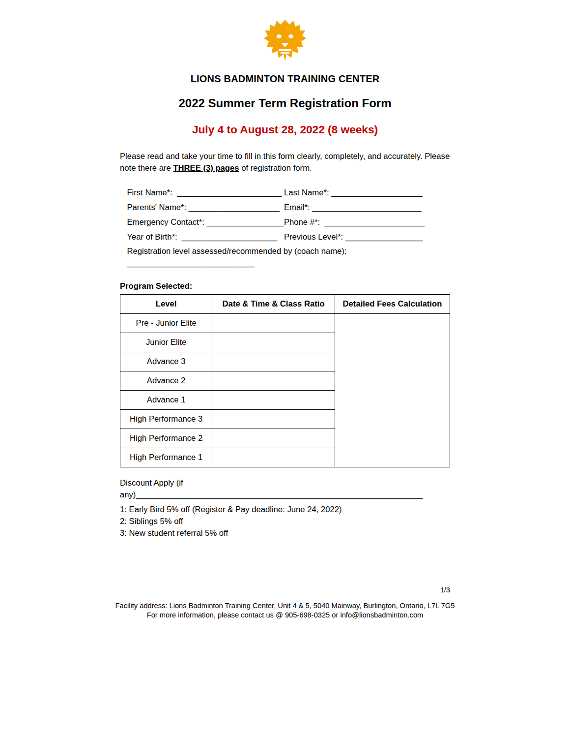LIONS BADMINTON TRAINING CENTER
2022 Summer Term Registration Form
July 4 to August 28, 2022 (8 weeks)
Please read and take your time to fill in this form clearly, completely, and accurately. Please note there are THREE (3) pages of registration form.
| First Name*: _______________________ | Last Name*: ____________________ |
| Parents' Name*: ____________________ | Email*: ________________________ |
| Emergency Contact*: _________________ | Phone #*: ______________________ |
| Year of Birth*: _____________________ | Previous Level*: _________________ |
Registration level assessed/recommended by (coach name): ____________________________
Program Selected:
| Level | Date & Time & Class Ratio | Detailed Fees Calculation |
| --- | --- | --- |
| Pre - Junior Elite | | |
| Junior Elite | |
| Advance 3 | |
| Advance 2 | |
| Advance 1 | |
| High Performance 3 | |
| High Performance 2 | |
| High Performance 1 | |
Discount Apply (if any)_______________________________________________________________
1: Early Bird 5% off (Register & Pay deadline: June 24, 2022)
2: Siblings 5% off
3: New student referral 5% off
1/3
Facility address: Lions Badminton Training Center, Unit 4 & 5, 5040 Mainway, Burlington, Ontario, L7L 7G5
For more information, please contact us @ 905-698-0325 or info@lionsbadminton.com